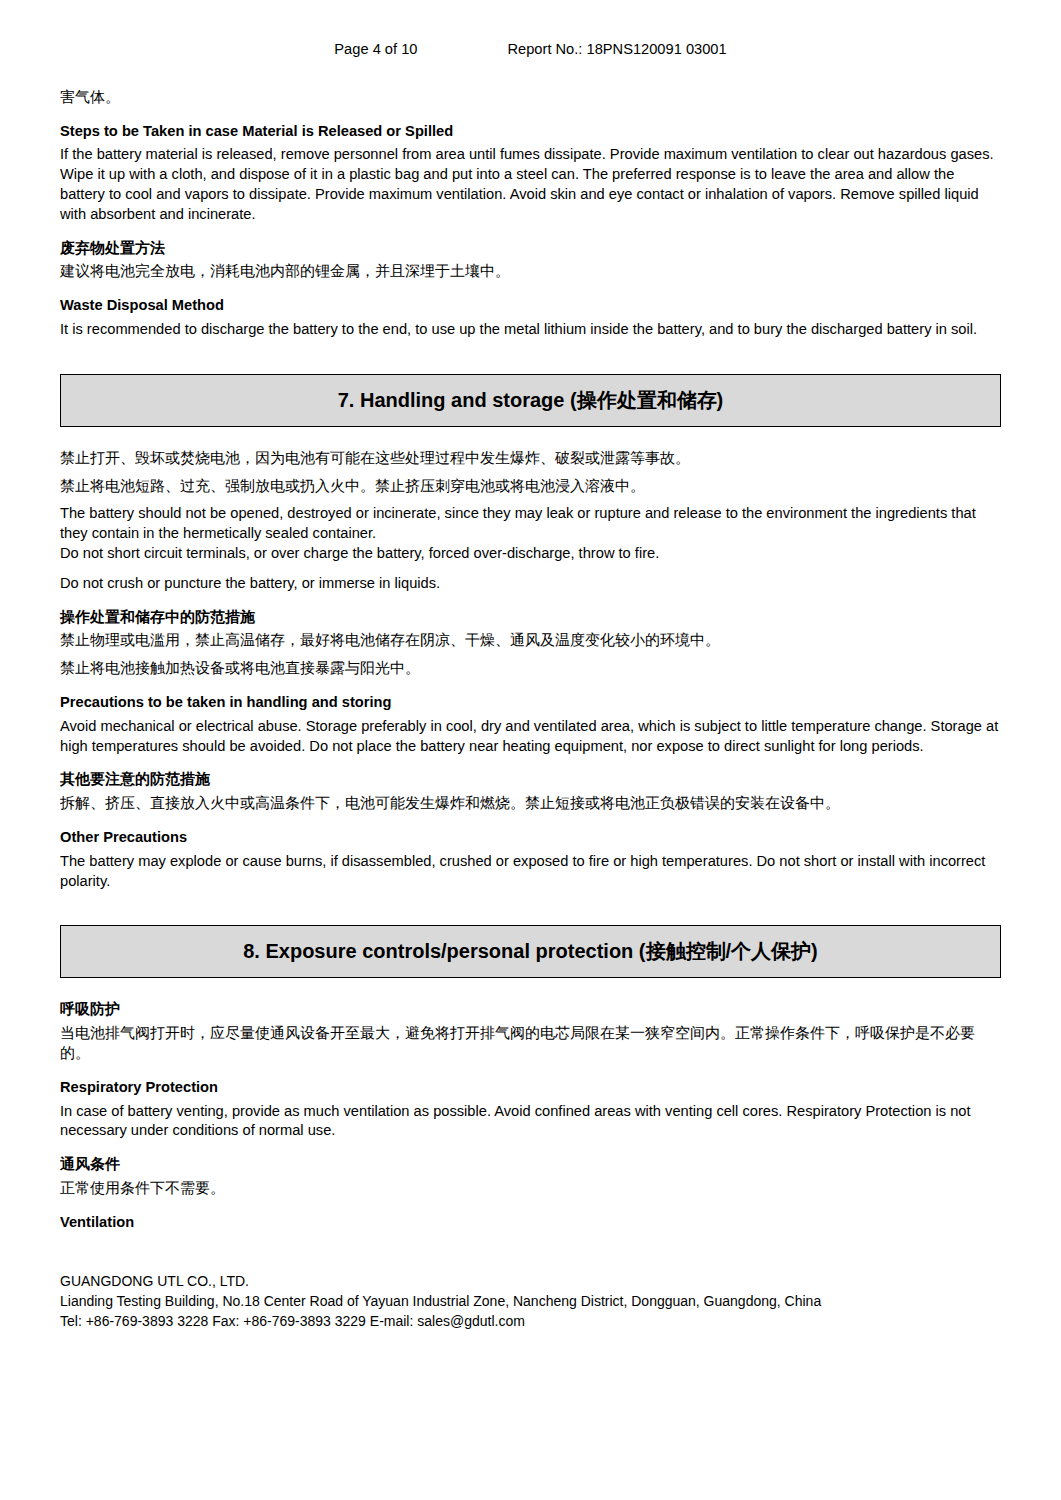Page 4 of 10 Report No.: 18PNS120091 03001
害气体。
Steps to be Taken in case Material is Released or Spilled
If the battery material is released, remove personnel from area until fumes dissipate. Provide maximum ventilation to clear out hazardous gases. Wipe it up with a cloth, and dispose of it in a plastic bag and put into a steel can. The preferred response is to leave the area and allow the battery to cool and vapors to dissipate. Provide maximum ventilation. Avoid skin and eye contact or inhalation of vapors. Remove spilled liquid with absorbent and incinerate.
废弃物处置方法
建议将电池完全放电，消耗电池内部的锂金属，并且深埋于土壤中。
Waste Disposal Method
It is recommended to discharge the battery to the end, to use up the metal lithium inside the battery, and to bury the discharged battery in soil.
7. Handling and storage (操作处置和储存)
禁止打开、毁坏或焚烧电池，因为电池有可能在这些处理过程中发生爆炸、破裂或泄露等事故。
禁止将电池短路、过充、强制放电或扔入火中。禁止挤压刺穿电池或将电池浸入溶液中。
The battery should not be opened, destroyed or incinerate, since they may leak or rupture and release to the environment the ingredients that they contain in the hermetically sealed container.
Do not short circuit terminals, or over charge the battery, forced over-discharge, throw to fire.
Do not crush or puncture the battery, or immerse in liquids.
操作处置和储存中的防范措施
禁止物理或电滥用，禁止高温储存，最好将电池储存在阴凉、干燥、通风及温度变化较小的环境中。
禁止将电池接触加热设备或将电池直接暴露与阳光中。
Precautions to be taken in handling and storing
Avoid mechanical or electrical abuse. Storage preferably in cool, dry and ventilated area, which is subject to little temperature change. Storage at high temperatures should be avoided. Do not place the battery near heating equipment, nor expose to direct sunlight for long periods.
其他要注意的防范措施
拆解、挤压、直接放入火中或高温条件下，电池可能发生爆炸和燃烧。禁止短接或将电池正负极错误的安装在设备中。
Other Precautions
The battery may explode or cause burns, if disassembled, crushed or exposed to fire or high temperatures. Do not short or install with incorrect polarity.
8. Exposure controls/personal protection (接触控制/个人保护)
呼吸防护
当电池排气阀打开时，应尽量使通风设备开至最大，避免将打开排气阀的电芯局限在某一狭窄空间内。正常操作条件下，呼吸保护是不必要的。
Respiratory Protection
In case of battery venting, provide as much ventilation as possible. Avoid confined areas with venting cell cores. Respiratory Protection is not necessary under conditions of normal use.
通风条件
正常使用条件下不需要。
Ventilation
GUANGDONG UTL CO., LTD.
Lianding Testing Building, No.18 Center Road of Yayuan Industrial Zone, Nancheng District, Dongguan, Guangdong, China
Tel: +86-769-3893 3228 Fax: +86-769-3893 3229 E-mail: sales@gdutl.com